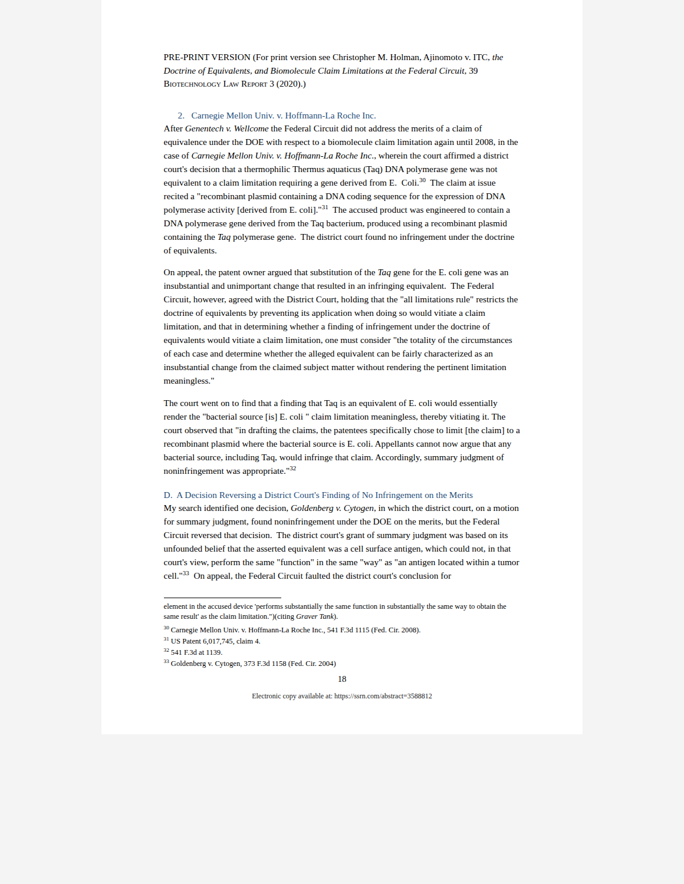PRE-PRINT VERSION (For print version see Christopher M. Holman, Ajinomoto v. ITC, the Doctrine of Equivalents, and Biomolecule Claim Limitations at the Federal Circuit, 39 Biotechnology Law Report 3 (2020).)
2. Carnegie Mellon Univ. v. Hoffmann-La Roche Inc.
After Genentech v. Wellcome the Federal Circuit did not address the merits of a claim of equivalence under the DOE with respect to a biomolecule claim limitation again until 2008, in the case of Carnegie Mellon Univ. v. Hoffmann-La Roche Inc., wherein the court affirmed a district court's decision that a thermophilic Thermus aquaticus (Taq) DNA polymerase gene was not equivalent to a claim limitation requiring a gene derived from E. Coli.30 The claim at issue recited a "recombinant plasmid containing a DNA coding sequence for the expression of DNA polymerase activity [derived from E. coli]."31 The accused product was engineered to contain a DNA polymerase gene derived from the Taq bacterium, produced using a recombinant plasmid containing the Taq polymerase gene. The district court found no infringement under the doctrine of equivalents.
On appeal, the patent owner argued that substitution of the Taq gene for the E. coli gene was an insubstantial and unimportant change that resulted in an infringing equivalent. The Federal Circuit, however, agreed with the District Court, holding that the "all limitations rule" restricts the doctrine of equivalents by preventing its application when doing so would vitiate a claim limitation, and that in determining whether a finding of infringement under the doctrine of equivalents would vitiate a claim limitation, one must consider "the totality of the circumstances of each case and determine whether the alleged equivalent can be fairly characterized as an insubstantial change from the claimed subject matter without rendering the pertinent limitation meaningless."
The court went on to find that a finding that Taq is an equivalent of E. coli would essentially render the "bacterial source [is] E. coli " claim limitation meaningless, thereby vitiating it. The court observed that "in drafting the claims, the patentees specifically chose to limit [the claim] to a recombinant plasmid where the bacterial source is E. coli. Appellants cannot now argue that any bacterial source, including Taq, would infringe that claim. Accordingly, summary judgment of noninfringement was appropriate."32
D. A Decision Reversing a District Court's Finding of No Infringement on the Merits
My search identified one decision, Goldenberg v. Cytogen, in which the district court, on a motion for summary judgment, found noninfringement under the DOE on the merits, but the Federal Circuit reversed that decision. The district court's grant of summary judgment was based on its unfounded belief that the asserted equivalent was a cell surface antigen, which could not, in that court's view, perform the same "function" in the same "way" as "an antigen located within a tumor cell."33 On appeal, the Federal Circuit faulted the district court's conclusion for
element in the accused device 'performs substantially the same function in substantially the same way to obtain the same result' as the claim limitation.")(citing Graver Tank).
30 Carnegie Mellon Univ. v. Hoffmann-La Roche Inc., 541 F.3d 1115 (Fed. Cir. 2008).
31 US Patent 6,017,745, claim 4.
32 541 F.3d at 1139.
33 Goldenberg v. Cytogen, 373 F.3d 1158 (Fed. Cir. 2004)
18
Electronic copy available at: https://ssrn.com/abstract=3588812